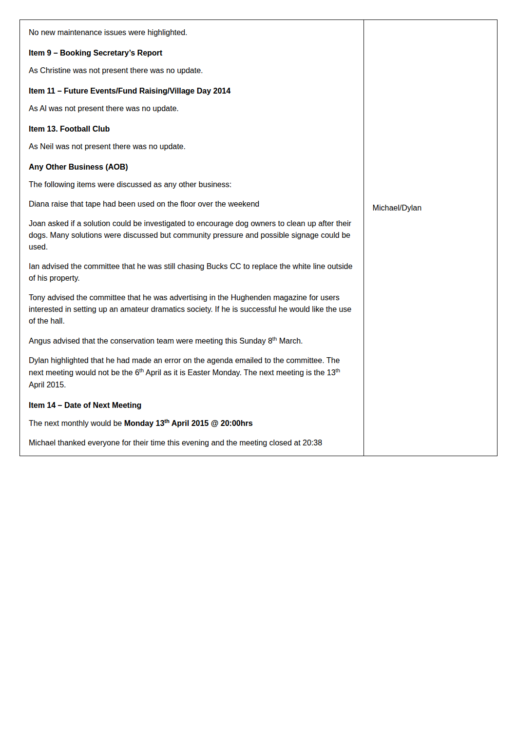| No new maintenance issues were highlighted. Item 9 – Booking Secretary’s Report As Christine was not present there was no update. Item 11 – Future Events/Fund Raising/Village Day 2014 As Al was not present there was no update. Item 13. Football Club As Neil was not present there was no update. Any Other Business (AOB) The following items were discussed as any other business: Diana raise that tape had been used on the floor over the weekend Joan asked if a solution could be investigated to encourage dog owners to clean up after their dogs. Many solutions were discussed but community pressure and possible signage could be used. Ian advised the committee that he was still chasing Bucks CC to replace the white line outside of his property. Tony advised the committee that he was advertising in the Hughenden magazine for users interested in setting up an amateur dramatics society. If he is successful he would like the use of the hall. Angus advised that the conservation team were meeting this Sunday 8 th March. Dylan highlighted that he had made an error on the agenda emailed to the committee. The next meeting would not be the 6 th April as it is Easter Monday. The next meeting is the 13 th April 2015. Item 14 – Date of Next Meeting The next monthly would be Monday 13 th April 2015 @ 20:00hrs Michael thanked everyone for their time this evening and the meeting closed at 20:38 | Michael/Dylan |